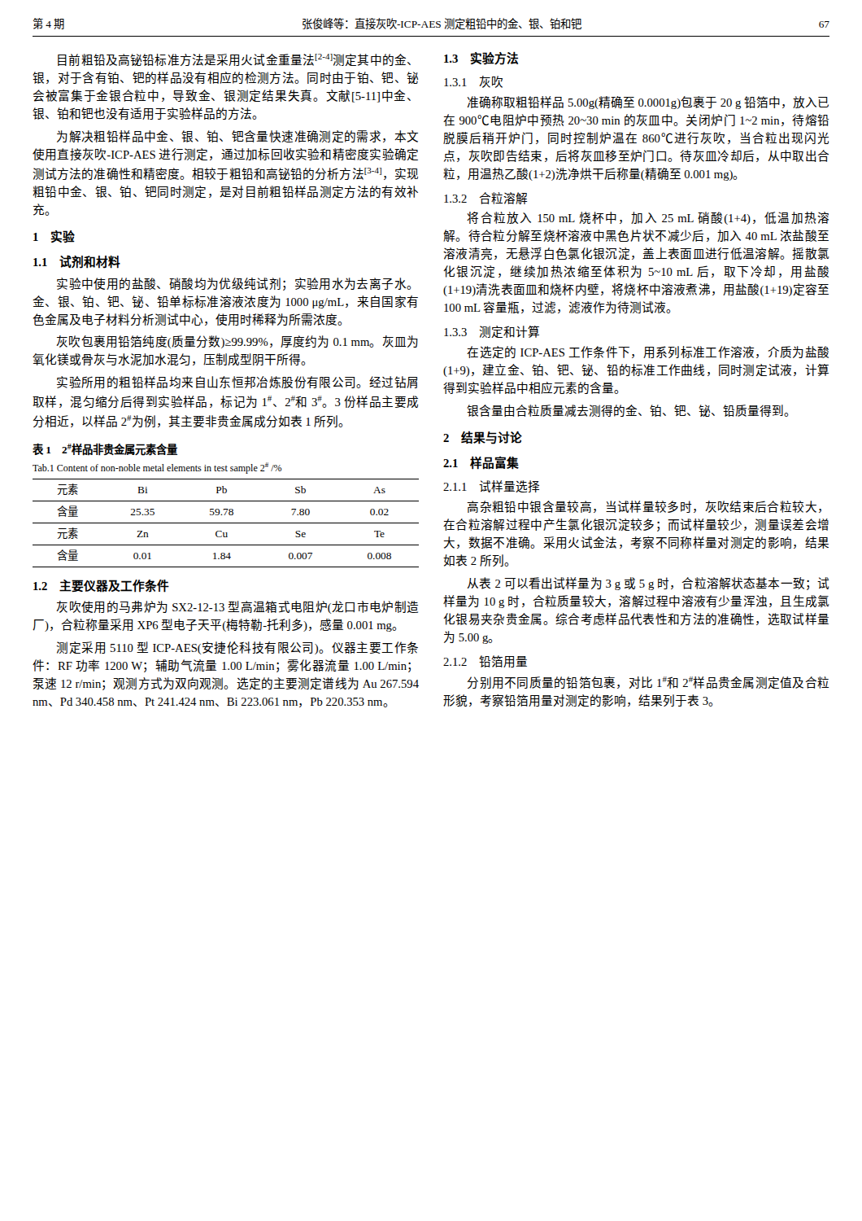第 4 期 张俊峰等：直接灰吹-ICP-AES 测定粗铅中的金、银、铂和钯 67
目前粗铅及高铋铅标准方法是采用火试金重量法[2-4]测定其中的金、银，对于含有铂、钯的样品没有相应的检测方法。同时由于铂、钯、铋会被富集于金银合粒中，导致金、银测定结果失真。文献[5-11]中金、银、铂和钯也没有适用于实验样品的方法。
为解决粗铅样品中金、银、铂、钯含量快速准确测定的需求，本文使用直接灰吹-ICP-AES 进行测定，通过加标回收实验和精密度实验确定测试方法的准确性和精密度。相较于粗铅和高铋铅的分析方法[3-4]，实现粗铅中金、银、铂、钯同时测定，是对目前粗铅样品测定方法的有效补充。
1　实验
1.1　试剂和材料
实验中使用的盐酸、硝酸均为优级纯试剂；实验用水为去离子水。金、银、铂、钯、铋、铅单标标准溶液浓度为 1000 μg/mL，来自国家有色金属及电子材料分析测试中心，使用时稀释为所需浓度。
灰吹包裹用铅箔纯度(质量分数)≥99.99%，厚度约为 0.1 mm。灰皿为氧化镁或骨灰与水泥加水混匀，压制成型阴干所得。
实验所用的粗铅样品均来自山东恒邦冶炼股份有限公司。经过钻屑取样，混匀缩分后得到实验样品，标记为 1#、2#和 3#。3 份样品主要成分相近，以样品 2#为例，其主要非贵金属成分如表 1 所列。
表 1　2#样品非贵金属元素含量
Tab.1 Content of non-noble metal elements in test sample 2# /%
| 元素 | Bi | Pb | Sb | As |
| 含量 | 25.35 | 59.78 | 7.80 | 0.02 |
| 元素 | Zn | Cu | Se | Te |
| 含量 | 0.01 | 1.84 | 0.007 | 0.008 |
1.2　主要仪器及工作条件
灰吹使用的马弗炉为 SX2-12-13 型高温箱式电阻炉(龙口市电炉制造厂)，合粒称量采用 XP6 型电子天平(梅特勒-托利多)，感量 0.001 mg。
测定采用 5110 型 ICP-AES(安捷伦科技有限公司)。仪器主要工作条件：RF 功率 1200 W；辅助气流量 1.00 L/min；雾化器流量 1.00 L/min；泵速 12 r/min；观测方式为双向观测。选定的主要测定谱线为 Au 267.594 nm、Pd 340.458 nm、Pt 241.424 nm、Bi 223.061 nm，Pb 220.353 nm。
1.3　实验方法
1.3.1　灰吹
准确称取粗铅样品 5.00g(精确至 0.0001g)包裹于 20 g 铅箔中，放入已在 900℃电阻炉中预热 20~30 min 的灰皿中。关闭炉门 1~2 min，待熔铅脱膜后稍开炉门，同时控制炉温在 860℃进行灰吹，当合粒出现闪光点，灰吹即告结束，后将灰皿移至炉门口。待灰皿冷却后，从中取出合粒，用温热乙酸(1+2)洗净烘干后称量(精确至 0.001 mg)。
1.3.2　合粒溶解
将合粒放入 150 mL 烧杯中，加入 25 mL 硝酸(1+4)，低温加热溶解。待合粒分解至烧杯溶液中黑色片状不减少后，加入 40 mL 浓盐酸至溶液清亮，无悬浮白色氯化银沉淀，盖上表面皿进行低温溶解。摇散氯化银沉淀，继续加热浓缩至体积为 5~10 mL 后，取下冷却，用盐酸(1+19)清洗表面皿和烧杯内壁，将烧杯中溶液煮沸，用盐酸(1+19)定容至 100 mL 容量瓶，过滤，滤液作为待测试液。
1.3.3　测定和计算
在选定的 ICP-AES 工作条件下，用系列标准工作溶液，介质为盐酸(1+9)，建立金、铂、钯、铋、铅的标准工作曲线，同时测定试液，计算得到实验样品中相应元素的含量。
银含量由合粒质量减去测得的金、铂、钯、铋、铅质量得到。
2　结果与讨论
2.1　样品富集
2.1.1　试样量选择
高杂粗铅中银含量较高，当试样量较多时，灰吹结束后合粒较大，在合粒溶解过程中产生氯化银沉淀较多；而试样量较少，测量误差会增大，数据不准确。采用火试金法，考察不同称样量对测定的影响，结果如表 2 所列。
从表 2 可以看出试样量为 3 g 或 5 g 时，合粒溶解状态基本一致；试样量为 10 g 时，合粒质量较大，溶解过程中溶液有少量浑浊，且生成氯化银易夹杂贵金属。综合考虑样品代表性和方法的准确性，选取试样量为 5.00 g。
2.1.2　铅箔用量
分别用不同质量的铅箔包裹，对比 1#和 2#样品贵金属测定值及合粒形貌，考察铅箔用量对测定的影响，结果列于表 3。